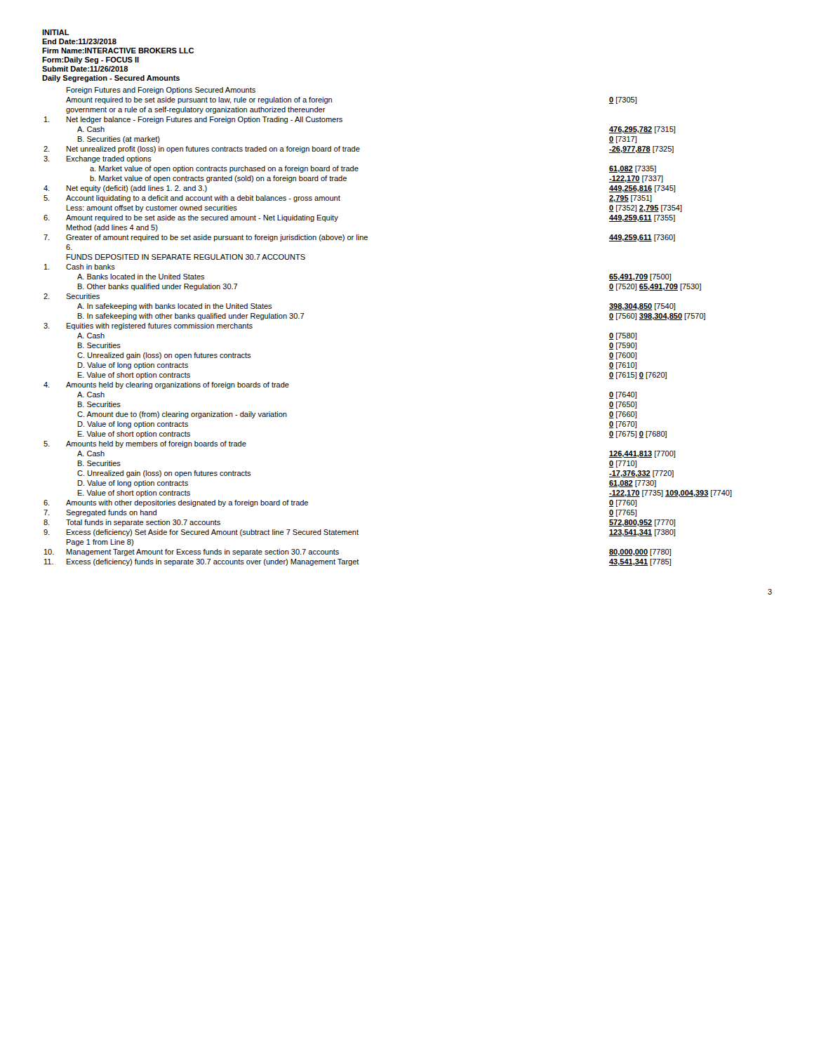INITIAL
End Date:11/23/2018
Firm Name:INTERACTIVE BROKERS LLC
Form:Daily Seg - FOCUS II
Submit Date:11/26/2018
Daily Segregation - Secured Amounts
| | Foreign Futures and Foreign Options Secured Amounts | |
| | Amount required to be set aside pursuant to law, rule or regulation of a foreign | 0 [7305] |
| | government or a rule of a self-regulatory organization authorized thereunder | |
| 1. | Net ledger balance - Foreign Futures and Foreign Option Trading - All Customers | |
| | A. Cash | 476,295,782 [7315] |
| | B. Securities (at market) | 0 [7317] |
| 2. | Net unrealized profit (loss) in open futures contracts traded on a foreign board of trade | -26,977,878 [7325] |
| 3. | Exchange traded options | |
| | a. Market value of open option contracts purchased on a foreign board of trade | 61,082 [7335] |
| | b. Market value of open contracts granted (sold) on a foreign board of trade | -122,170 [7337] |
| 4. | Net equity (deficit) (add lines 1. 2. and 3.) | 449,256,816 [7345] |
| 5. | Account liquidating to a deficit and account with a debit balances - gross amount | 2,795 [7351] |
| | Less: amount offset by customer owned securities | 0 [7352] 2,795 [7354] |
| 6. | Amount required to be set aside as the secured amount - Net Liquidating Equity | 449,259,611 [7355] |
| | Method (add lines 4 and 5) | |
| 7. | Greater of amount required to be set aside pursuant to foreign jurisdiction (above) or line | 449,259,611 [7360] |
| | 6. | |
| | FUNDS DEPOSITED IN SEPARATE REGULATION 30.7 ACCOUNTS | |
| 1. | Cash in banks | |
| | A. Banks located in the United States | 65,491,709 [7500] |
| | B. Other banks qualified under Regulation 30.7 | 0 [7520] 65,491,709 [7530] |
| 2. | Securities | |
| | A. In safekeeping with banks located in the United States | 398,304,850 [7540] |
| | B. In safekeeping with other banks qualified under Regulation 30.7 | 0 [7560] 398,304,850 [7570] |
| 3. | Equities with registered futures commission merchants | |
| | A. Cash | 0 [7580] |
| | B. Securities | 0 [7590] |
| | C. Unrealized gain (loss) on open futures contracts | 0 [7600] |
| | D. Value of long option contracts | 0 [7610] |
| | E. Value of short option contracts | 0 [7615] 0 [7620] |
| 4. | Amounts held by clearing organizations of foreign boards of trade | |
| | A. Cash | 0 [7640] |
| | B. Securities | 0 [7650] |
| | C. Amount due to (from) clearing organization - daily variation | 0 [7660] |
| | D. Value of long option contracts | 0 [7670] |
| | E. Value of short option contracts | 0 [7675] 0 [7680] |
| 5. | Amounts held by members of foreign boards of trade | |
| | A. Cash | 126,441,813 [7700] |
| | B. Securities | 0 [7710] |
| | C. Unrealized gain (loss) on open futures contracts | -17,376,332 [7720] |
| | D. Value of long option contracts | 61,082 [7730] |
| | E. Value of short option contracts | -122,170 [7735] 109,004,393 [7740] |
| 6. | Amounts with other depositories designated by a foreign board of trade | 0 [7760] |
| 7. | Segregated funds on hand | 0 [7765] |
| 8. | Total funds in separate section 30.7 accounts | 572,800,952 [7770] |
| 9. | Excess (deficiency) Set Aside for Secured Amount (subtract line 7 Secured Statement | 123,541,341 [7380] |
| | Page 1 from Line 8) | |
| 10. | Management Target Amount for Excess funds in separate section 30.7 accounts | 80,000,000 [7780] |
| 11. | Excess (deficiency) funds in separate 30.7 accounts over (under) Management Target | 43,541,341 [7785] |
3